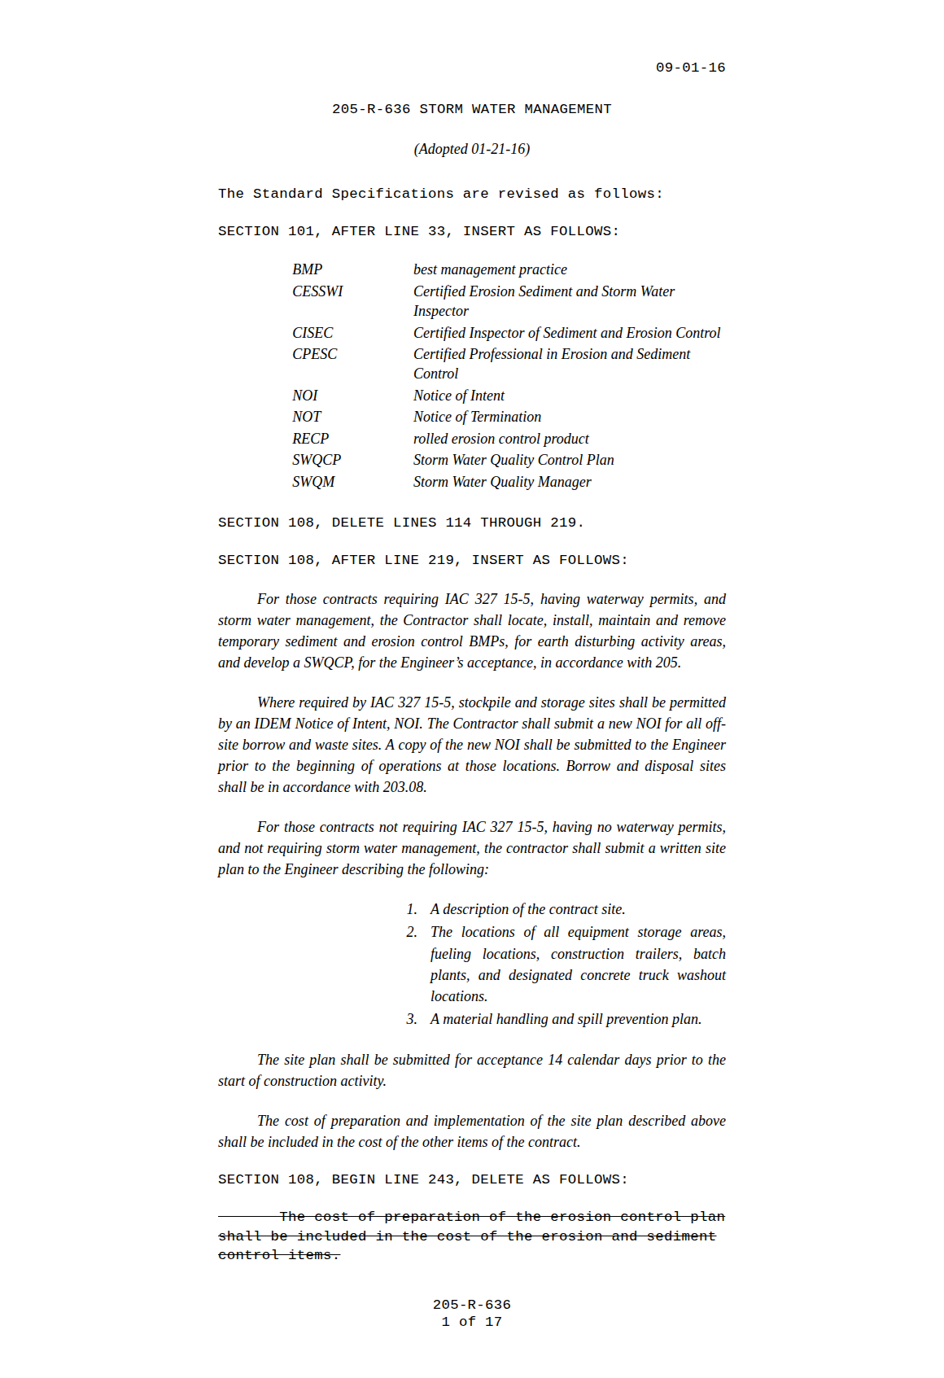09-01-16
205-R-636 STORM WATER MANAGEMENT
(Adopted 01-21-16)
The Standard Specifications are revised as follows:
SECTION 101, AFTER LINE 33, INSERT AS FOLLOWS:
| BMP | best management practice |
| CESSWI | Certified Erosion Sediment and Storm Water Inspector |
| CISEC | Certified Inspector of Sediment and Erosion Control |
| CPESC | Certified Professional in Erosion and Sediment Control |
| NOI | Notice of Intent |
| NOT | Notice of Termination |
| RECP | rolled erosion control product |
| SWQCP | Storm Water Quality Control Plan |
| SWQM | Storm Water Quality Manager |
SECTION 108, DELETE LINES 114 THROUGH 219.
SECTION 108, AFTER LINE 219, INSERT AS FOLLOWS:
For those contracts requiring IAC 327 15-5, having waterway permits, and storm water management, the Contractor shall locate, install, maintain and remove temporary sediment and erosion control BMPs, for earth disturbing activity areas, and develop a SWQCP, for the Engineer’s acceptance, in accordance with 205.
Where required by IAC 327 15-5, stockpile and storage sites shall be permitted by an IDEM Notice of Intent, NOI. The Contractor shall submit a new NOI for all off-site borrow and waste sites. A copy of the new NOI shall be submitted to the Engineer prior to the beginning of operations at those locations. Borrow and disposal sites shall be in accordance with 203.08.
For those contracts not requiring IAC 327 15-5, having no waterway permits, and not requiring storm water management, the contractor shall submit a written site plan to the Engineer describing the following:
A description of the contract site.
The locations of all equipment storage areas, fueling locations, construction trailers, batch plants, and designated concrete truck washout locations.
A material handling and spill prevention plan.
The site plan shall be submitted for acceptance 14 calendar days prior to the start of construction activity.
The cost of preparation and implementation of the site plan described above shall be included in the cost of the other items of the contract.
SECTION 108, BEGIN LINE 243, DELETE AS FOLLOWS:
The cost of preparation of the erosion control plan shall be included in the cost of the erosion and sediment control items.
205-R-636
1 of 17